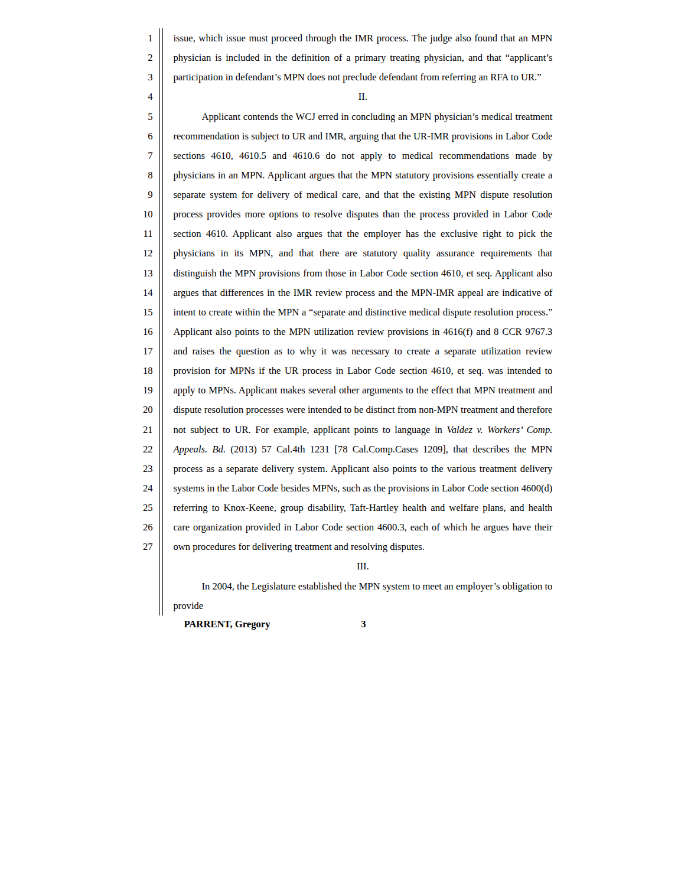1
2
3
4
5
6
7
8
9
10
11
12
13
14
15
16
17
18
19
20
21
22
23
24
25
26
27
issue, which issue must proceed through the IMR process. The judge also found that an MPN physician is included in the definition of a primary treating physician, and that “applicant’s participation in defendant’s MPN does not preclude defendant from referring an RFA to UR.”
II.
Applicant contends the WCJ erred in concluding an MPN physician’s medical treatment recommendation is subject to UR and IMR, arguing that the UR-IMR provisions in Labor Code sections 4610, 4610.5 and 4610.6 do not apply to medical recommendations made by physicians in an MPN. Applicant argues that the MPN statutory provisions essentially create a separate system for delivery of medical care, and that the existing MPN dispute resolution process provides more options to resolve disputes than the process provided in Labor Code section 4610. Applicant also argues that the employer has the exclusive right to pick the physicians in its MPN, and that there are statutory quality assurance requirements that distinguish the MPN provisions from those in Labor Code section 4610, et seq. Applicant also argues that differences in the IMR review process and the MPN-IMR appeal are indicative of intent to create within the MPN a “separate and distinctive medical dispute resolution process.” Applicant also points to the MPN utilization review provisions in 4616(f) and 8 CCR 9767.3 and raises the question as to why it was necessary to create a separate utilization review provision for MPNs if the UR process in Labor Code section 4610, et seq. was intended to apply to MPNs. Applicant makes several other arguments to the effect that MPN treatment and dispute resolution processes were intended to be distinct from non-MPN treatment and therefore not subject to UR. For example, applicant points to language in Valdez v. Workers’ Comp. Appeals. Bd. (2013) 57 Cal.4th 1231 [78 Cal.Comp.Cases 1209], that describes the MPN process as a separate delivery system. Applicant also points to the various treatment delivery systems in the Labor Code besides MPNs, such as the provisions in Labor Code section 4600(d) referring to Knox-Keene, group disability, Taft-Hartley health and welfare plans, and health care organization provided in Labor Code section 4600.3, each of which he argues have their own procedures for delivering treatment and resolving disputes.
III.
In 2004, the Legislature established the MPN system to meet an employer’s obligation to provide
PARRENT, Gregory 3